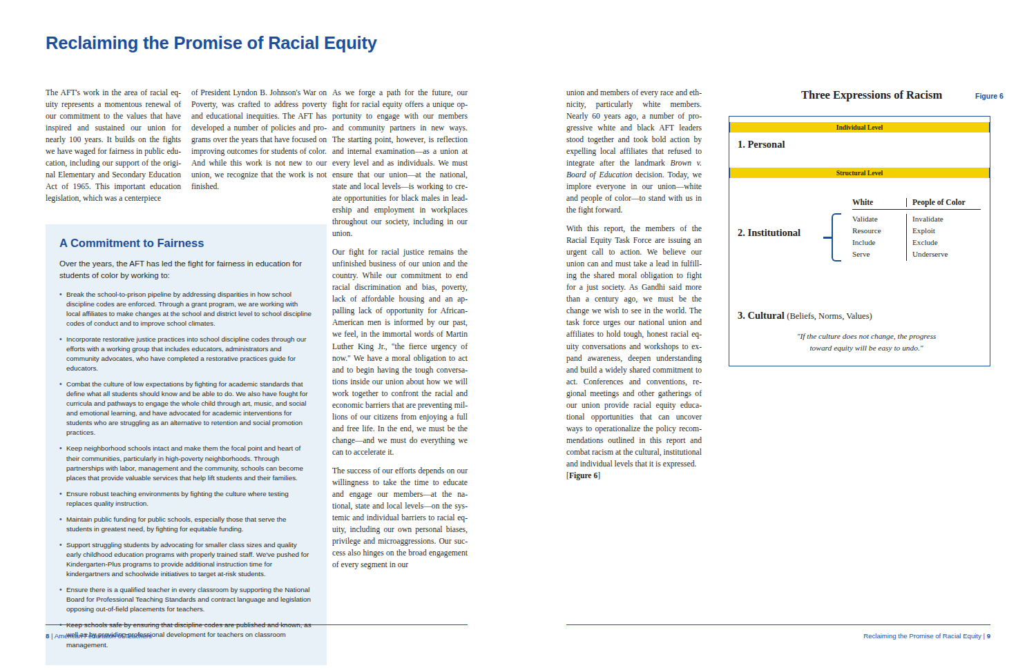Reclaiming the Promise of Racial Equity
The AFT's work in the area of racial equity represents a momentous renewal of our commitment to the values that have inspired and sustained our union for nearly 100 years. It builds on the fights we have waged for fairness in public education, including our support of the original Elementary and Secondary Education Act of 1965. This important education legislation, which was a centerpiece
of President Lyndon B. Johnson's War on Poverty, was crafted to address poverty and educational inequities. The AFT has developed a number of policies and programs over the years that have focused on improving outcomes for students of color. And while this work is not new to our union, we recognize that the work is not finished.
As we forge a path for the future, our fight for racial equity offers a unique opportunity to engage with our members and community partners in new ways. The starting point, however, is reflection and internal examination—as a union at every level and as individuals. We must ensure that our union—at the national, state and local levels—is working to create opportunities for black males in leadership and employment in workplaces throughout our society, including in our union.
Our fight for racial justice remains the unfinished business of our union and the country. While our commitment to end racial discrimination and bias, poverty, lack of affordable housing and an appalling lack of opportunity for African-American men is informed by our past, we feel, in the immortal words of Martin Luther King Jr., "the fierce urgency of now." We have a moral obligation to act and to begin having the tough conversations inside our union about how we will work together to confront the racial and economic barriers that are preventing millions of our citizens from enjoying a full and free life. In the end, we must be the change—and we must do everything we can to accelerate it.
The success of our efforts depends on our willingness to take the time to educate and engage our members—at the national, state and local levels—on the systemic and individual barriers to racial equity, including our own personal biases, privilege and microaggressions. Our success also hinges on the broad engagement of every segment in our
A Commitment to Fairness
Over the years, the AFT has led the fight for fairness in education for students of color by working to:
Break the school-to-prison pipeline by addressing disparities in how school discipline codes are enforced. Through a grant program, we are working with local affiliates to make changes at the school and district level to school discipline codes of conduct and to improve school climates.
Incorporate restorative justice practices into school discipline codes through our efforts with a working group that includes educators, administrators and community advocates, who have completed a restorative practices guide for educators.
Combat the culture of low expectations by fighting for academic standards that define what all students should know and be able to do. We also have fought for curricula and pathways to engage the whole child through art, music, and social and emotional learning, and have advocated for academic interventions for students who are struggling as an alternative to retention and social promotion practices.
Keep neighborhood schools intact and make them the focal point and heart of their communities, particularly in high-poverty neighborhoods. Through partnerships with labor, management and the community, schools can become places that provide valuable services that help lift students and their families.
Ensure robust teaching environments by fighting the culture where testing replaces quality instruction.
Maintain public funding for public schools, especially those that serve the students in greatest need, by fighting for equitable funding.
Support struggling students by advocating for smaller class sizes and quality early childhood education programs with properly trained staff. We've pushed for Kindergarten-Plus programs to provide additional instruction time for kindergartners and schoolwide initiatives to target at-risk students.
Ensure there is a qualified teacher in every classroom by supporting the National Board for Professional Teaching Standards and contract language and legislation opposing out-of-field placements for teachers.
Keep schools safe by ensuring that discipline codes are published and known, as well as by providing professional development for teachers on classroom management.
union and members of every race and ethnicity, particularly white members. Nearly 60 years ago, a number of progressive white and black AFT leaders stood together and took bold action by expelling local affiliates that refused to integrate after the landmark Brown v. Board of Education decision. Today, we implore everyone in our union—white and people of color—to stand with us in the fight forward.
With this report, the members of the Racial Equity Task Force are issuing an urgent call to action. We believe our union can and must take a lead in fulfilling the shared moral obligation to fight for a just society. As Gandhi said more than a century ago, we must be the change we wish to see in the world. The task force urges our national union and affiliates to hold tough, honest racial equity conversations and workshops to expand awareness, deepen understanding and build a widely shared commitment to act. Conferences and conventions, regional meetings and other gatherings of our union provide racial equity educational opportunities that can uncover ways to operationalize the policy recommendations outlined in this report and combat racism at the cultural, institutional and individual levels that it is expressed.
[Figure 6]
Three Expressions of Racism
Figure 6
Individual Level
1. Personal
Structural Level
2. Institutional
White
People of Color
Validate
Resource
Include
Serve
Invalidate
Exploit
Exclude
Underserve
3. Cultural (Beliefs, Norms, Values)
"If the culture does not change, the progress
toward equity will be easy to undo."
8 | American Federation of Teachers
Reclaiming the Promise of Racial Equity | 9